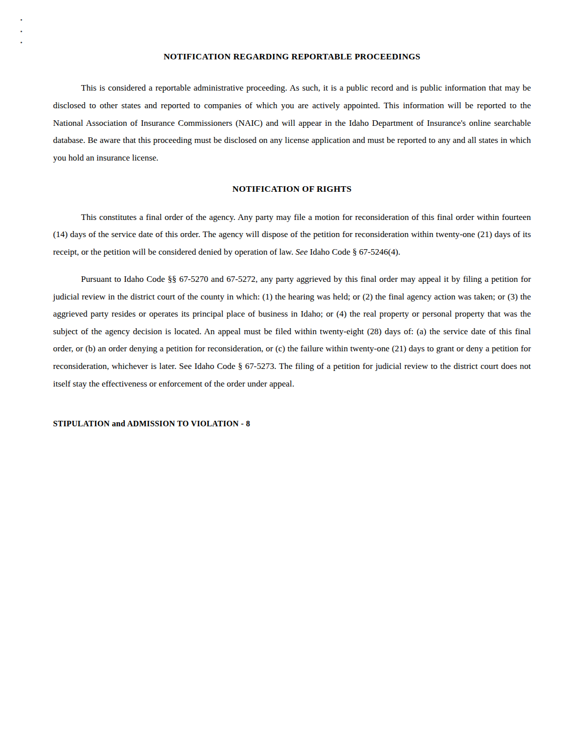•
•
•
NOTIFICATION REGARDING REPORTABLE PROCEEDINGS
This is considered a reportable administrative proceeding. As such, it is a public record and is public information that may be disclosed to other states and reported to companies of which you are actively appointed. This information will be reported to the National Association of Insurance Commissioners (NAIC) and will appear in the Idaho Department of Insurance's online searchable database. Be aware that this proceeding must be disclosed on any license application and must be reported to any and all states in which you hold an insurance license.
NOTIFICATION OF RIGHTS
This constitutes a final order of the agency. Any party may file a motion for reconsideration of this final order within fourteen (14) days of the service date of this order. The agency will dispose of the petition for reconsideration within twenty-one (21) days of its receipt, or the petition will be considered denied by operation of law. See Idaho Code § 67-5246(4).
Pursuant to Idaho Code §§ 67-5270 and 67-5272, any party aggrieved by this final order may appeal it by filing a petition for judicial review in the district court of the county in which: (1) the hearing was held; or (2) the final agency action was taken; or (3) the aggrieved party resides or operates its principal place of business in Idaho; or (4) the real property or personal property that was the subject of the agency decision is located. An appeal must be filed within twenty-eight (28) days of: (a) the service date of this final order, or (b) an order denying a petition for reconsideration, or (c) the failure within twenty-one (21) days to grant or deny a petition for reconsideration, whichever is later. See Idaho Code § 67-5273. The filing of a petition for judicial review to the district court does not itself stay the effectiveness or enforcement of the order under appeal.
STIPULATION and ADMISSION TO VIOLATION - 8